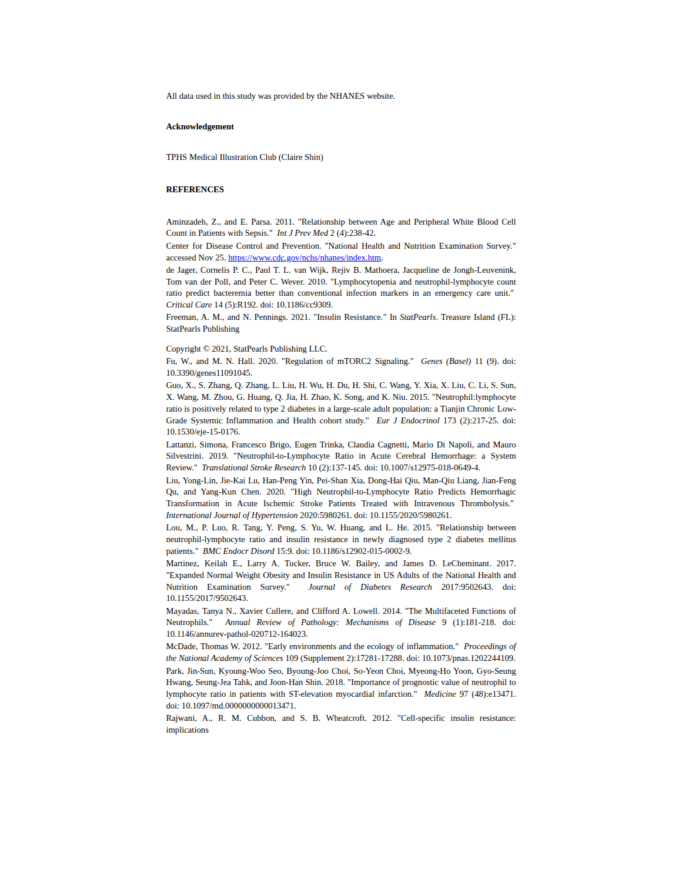All data used in this study was provided by the NHANES website.
Acknowledgement
TPHS Medical Illustration Club (Claire Shin)
REFERENCES
Aminzadeh, Z., and E. Parsa. 2011. "Relationship between Age and Peripheral White Blood Cell Count in Patients with Sepsis." Int J Prev Med 2 (4):238-42.
Center for Disease Control and Prevention. "National Health and Nutrition Examination Survey." accessed Nov 25. https://www.cdc.gov/nchs/nhanes/index.htm.
de Jager, Cornelis P. C., Paul T. L. van Wijk, Rejiv B. Mathoera, Jacqueline de Jongh-Leuvenink, Tom van der Poll, and Peter C. Wever. 2010. "Lymphocytopenia and neutrophil-lymphocyte count ratio predict bacteremia better than conventional infection markers in an emergency care unit." Critical Care 14 (5):R192. doi: 10.1186/cc9309.
Freeman, A. M., and N. Pennings. 2021. "Insulin Resistance." In StatPearls. Treasure Island (FL): StatPearls Publishing
Copyright © 2021, StatPearls Publishing LLC.
Fu, W., and M. N. Hall. 2020. "Regulation of mTORC2 Signaling." Genes (Basel) 11 (9). doi: 10.3390/genes11091045.
Guo, X., S. Zhang, Q. Zhang, L. Liu, H. Wu, H. Du, H. Shi, C. Wang, Y. Xia, X. Liu, C. Li, S. Sun, X. Wang, M. Zhou, G. Huang, Q. Jia, H. Zhao, K. Song, and K. Niu. 2015. "Neutrophil:lymphocyte ratio is positively related to type 2 diabetes in a large-scale adult population: a Tianjin Chronic Low-Grade Systemic Inflammation and Health cohort study." Eur J Endocrinol 173 (2):217-25. doi: 10.1530/eje-15-0176.
Lattanzi, Simona, Francesco Brigo, Eugen Trinka, Claudia Cagnetti, Mario Di Napoli, and Mauro Silvestrini. 2019. "Neutrophil-to-Lymphocyte Ratio in Acute Cerebral Hemorrhage: a System Review." Translational Stroke Research 10 (2):137-145. doi: 10.1007/s12975-018-0649-4.
Liu, Yong-Lin, Jie-Kai Lu, Han-Peng Yin, Pei-Shan Xia, Dong-Hai Qiu, Man-Qiu Liang, Jian-Feng Qu, and Yang-Kun Chen. 2020. "High Neutrophil-to-Lymphocyte Ratio Predicts Hemorrhagic Transformation in Acute Ischemic Stroke Patients Treated with Intravenous Thrombolysis." International Journal of Hypertension 2020:5980261. doi: 10.1155/2020/5980261.
Lou, M., P. Luo, R. Tang, Y. Peng, S. Yu, W. Huang, and L. He. 2015. "Relationship between neutrophil-lymphocyte ratio and insulin resistance in newly diagnosed type 2 diabetes mellitus patients." BMC Endocr Disord 15:9. doi: 10.1186/s12902-015-0002-9.
Martinez, Keilah E., Larry A. Tucker, Bruce W. Bailey, and James D. LeCheminant. 2017. "Expanded Normal Weight Obesity and Insulin Resistance in US Adults of the National Health and Nutrition Examination Survey." Journal of Diabetes Research 2017:9502643. doi: 10.1155/2017/9502643.
Mayadas, Tanya N., Xavier Cullere, and Clifford A. Lowell. 2014. "The Multifaceted Functions of Neutrophils." Annual Review of Pathology: Mechanisms of Disease 9 (1):181-218. doi: 10.1146/annurev-pathol-020712-164023.
McDade, Thomas W. 2012. "Early environments and the ecology of inflammation." Proceedings of the National Academy of Sciences 109 (Supplement 2):17281-17288. doi: 10.1073/pnas.1202244109.
Park, Jin-Sun, Kyoung-Woo Seo, Byoung-Joo Choi, So-Yeon Choi, Myeong-Ho Yoon, Gyo-Seung Hwang, Seung-Jea Tahk, and Joon-Han Shin. 2018. "Importance of prognostic value of neutrophil to lymphocyte ratio in patients with ST-elevation myocardial infarction." Medicine 97 (48):e13471. doi: 10.1097/md.0000000000013471.
Rajwani, A., R. M. Cubbon, and S. B. Wheatcroft. 2012. "Cell-specific insulin resistance: implications